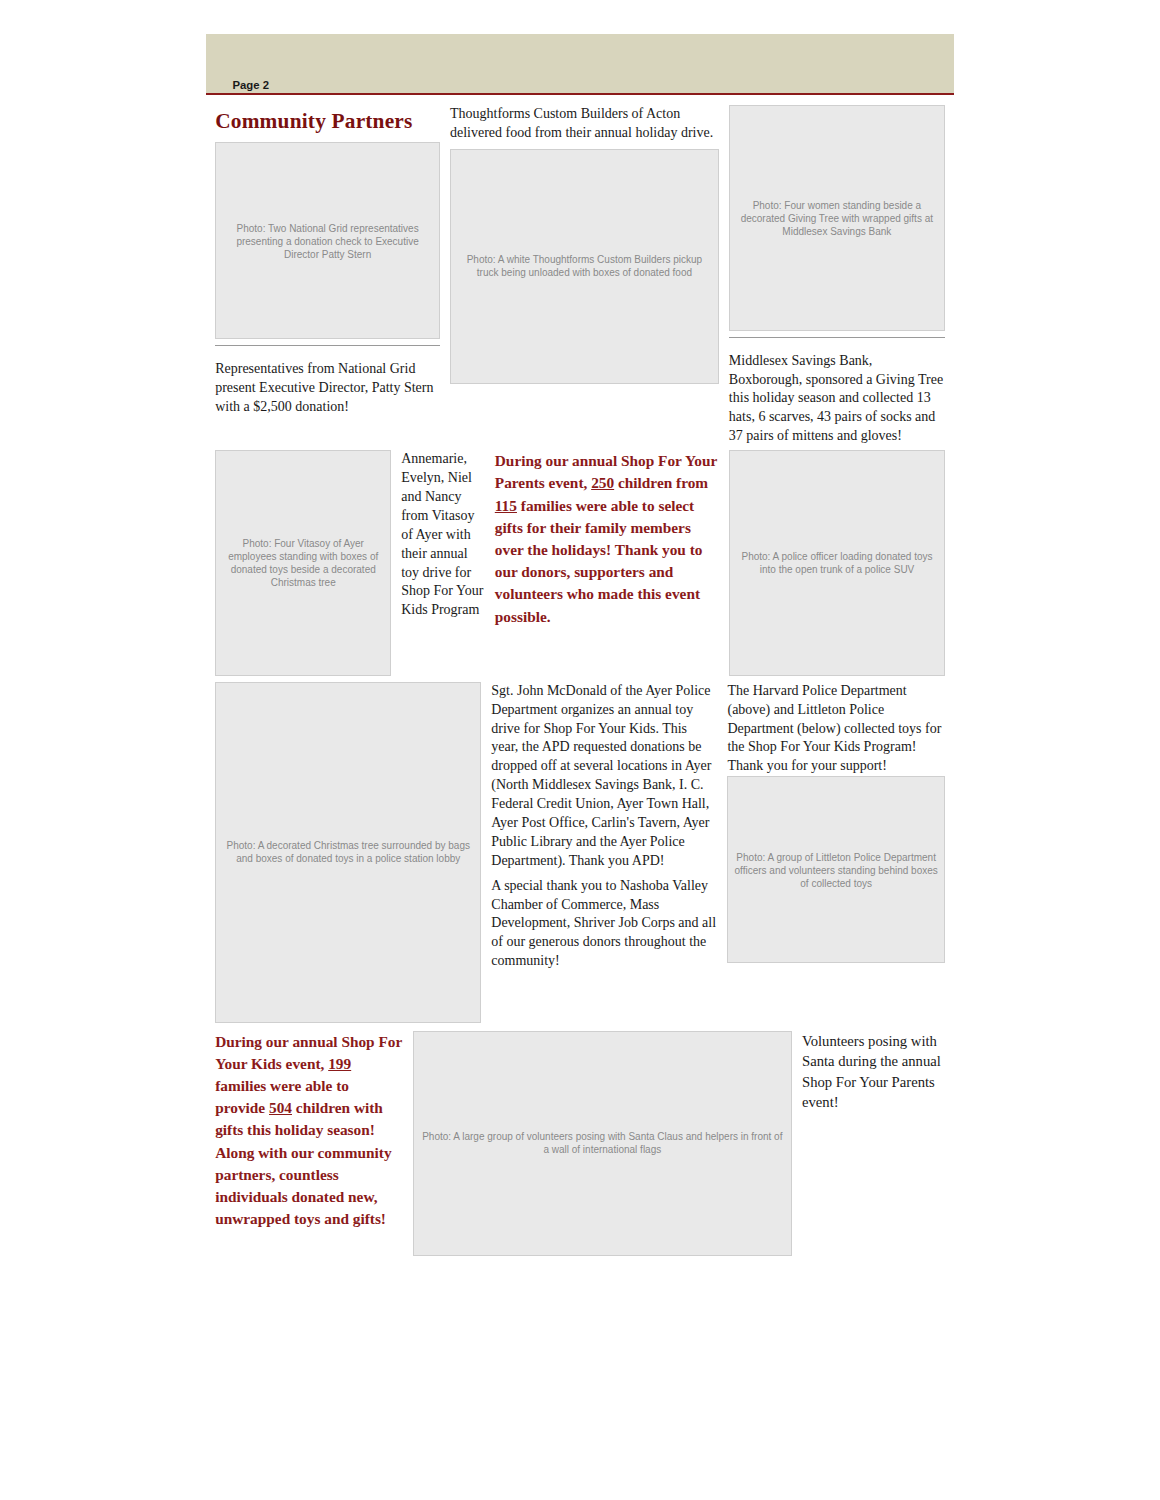Page 2
Community Partners
Representatives from National Grid present Executive Director, Patty Stern with a $2,500 donation!
Thoughtforms Custom Builders of Acton delivered food from their annual holiday drive.
Middlesex Savings Bank, Boxborough, sponsored a Giving Tree this holiday season and collected 13 hats, 6 scarves, 43 pairs of socks and 37 pairs of mittens and gloves!
Annemarie, Evelyn, Niel and Nancy from Vitasoy of Ayer with their annual toy drive for Shop For Your Kids Program
During our annual Shop For Your Parents event, 250 children from 115 families were able to select gifts for their family members over the holidays! Thank you to our donors, supporters and volunteers who made this event possible.
Sgt. John McDonald of the Ayer Police Department organizes an annual toy drive for Shop For Your Kids. This year, the APD requested donations be dropped off at several locations in Ayer (North Middlesex Savings Bank, I. C. Federal Credit Union, Ayer Town Hall, Ayer Post Office, Carlin's Tavern, Ayer Public Library and the Ayer Police Department). Thank you APD!
A special thank you to Nashoba Valley Chamber of Commerce, Mass Development, Shriver Job Corps and all of our generous donors throughout the community!
The Harvard Police Department (above) and Littleton Police Department (below) collected toys for the Shop For Your Kids Program! Thank you for your support!
During our annual Shop For Your Kids event, 199 families were able to provide 504 children with gifts this holiday season! Along with our community partners, countless individuals donated new, unwrapped toys and gifts!
Volunteers posing with Santa during the annual Shop For Your Parents event!